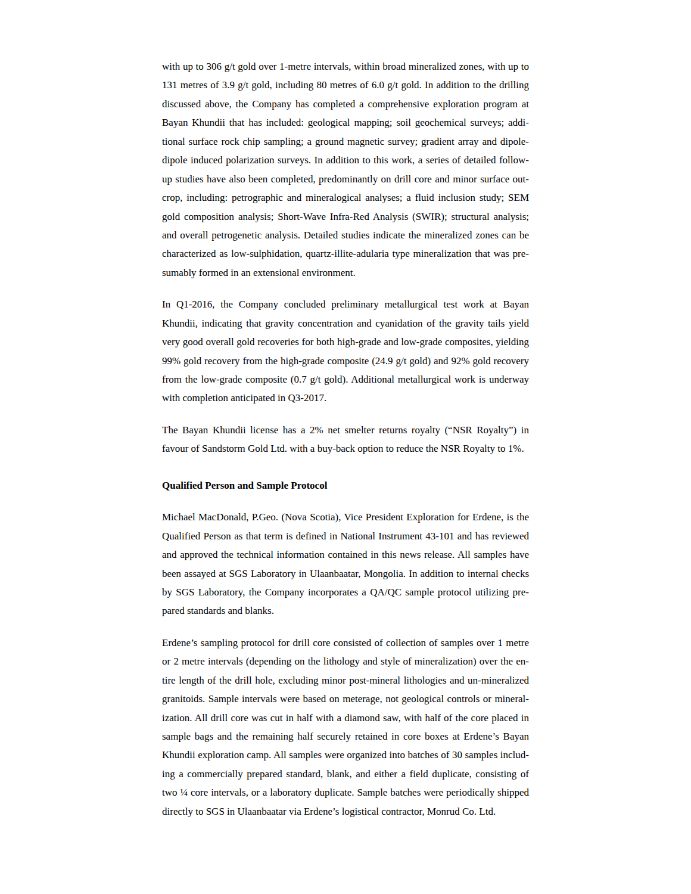with up to 306 g/t gold over 1-metre intervals, within broad mineralized zones, with up to 131 metres of 3.9 g/t gold, including 80 metres of 6.0 g/t gold. In addition to the drilling discussed above, the Company has completed a comprehensive exploration program at Bayan Khundii that has included: geological mapping; soil geochemical surveys; additional surface rock chip sampling; a ground magnetic survey; gradient array and dipole-dipole induced polarization surveys. In addition to this work, a series of detailed follow-up studies have also been completed, predominantly on drill core and minor surface outcrop, including: petrographic and mineralogical analyses; a fluid inclusion study; SEM gold composition analysis; Short-Wave Infra-Red Analysis (SWIR); structural analysis; and overall petrogenetic analysis. Detailed studies indicate the mineralized zones can be characterized as low-sulphidation, quartz-illite-adularia type mineralization that was presumably formed in an extensional environment.
In Q1-2016, the Company concluded preliminary metallurgical test work at Bayan Khundii, indicating that gravity concentration and cyanidation of the gravity tails yield very good overall gold recoveries for both high-grade and low-grade composites, yielding 99% gold recovery from the high-grade composite (24.9 g/t gold) and 92% gold recovery from the low-grade composite (0.7 g/t gold). Additional metallurgical work is underway with completion anticipated in Q3-2017.
The Bayan Khundii license has a 2% net smelter returns royalty (“NSR Royalty”) in favour of Sandstorm Gold Ltd. with a buy-back option to reduce the NSR Royalty to 1%.
Qualified Person and Sample Protocol
Michael MacDonald, P.Geo. (Nova Scotia), Vice President Exploration for Erdene, is the Qualified Person as that term is defined in National Instrument 43-101 and has reviewed and approved the technical information contained in this news release. All samples have been assayed at SGS Laboratory in Ulaanbaatar, Mongolia. In addition to internal checks by SGS Laboratory, the Company incorporates a QA/QC sample protocol utilizing prepared standards and blanks.
Erdene’s sampling protocol for drill core consisted of collection of samples over 1 metre or 2 metre intervals (depending on the lithology and style of mineralization) over the entire length of the drill hole, excluding minor post-mineral lithologies and un-mineralized granitoids. Sample intervals were based on meterage, not geological controls or mineralization. All drill core was cut in half with a diamond saw, with half of the core placed in sample bags and the remaining half securely retained in core boxes at Erdene’s Bayan Khundii exploration camp. All samples were organized into batches of 30 samples including a commercially prepared standard, blank, and either a field duplicate, consisting of two ¼ core intervals, or a laboratory duplicate. Sample batches were periodically shipped directly to SGS in Ulaanbaatar via Erdene’s logistical contractor, Monrud Co. Ltd.